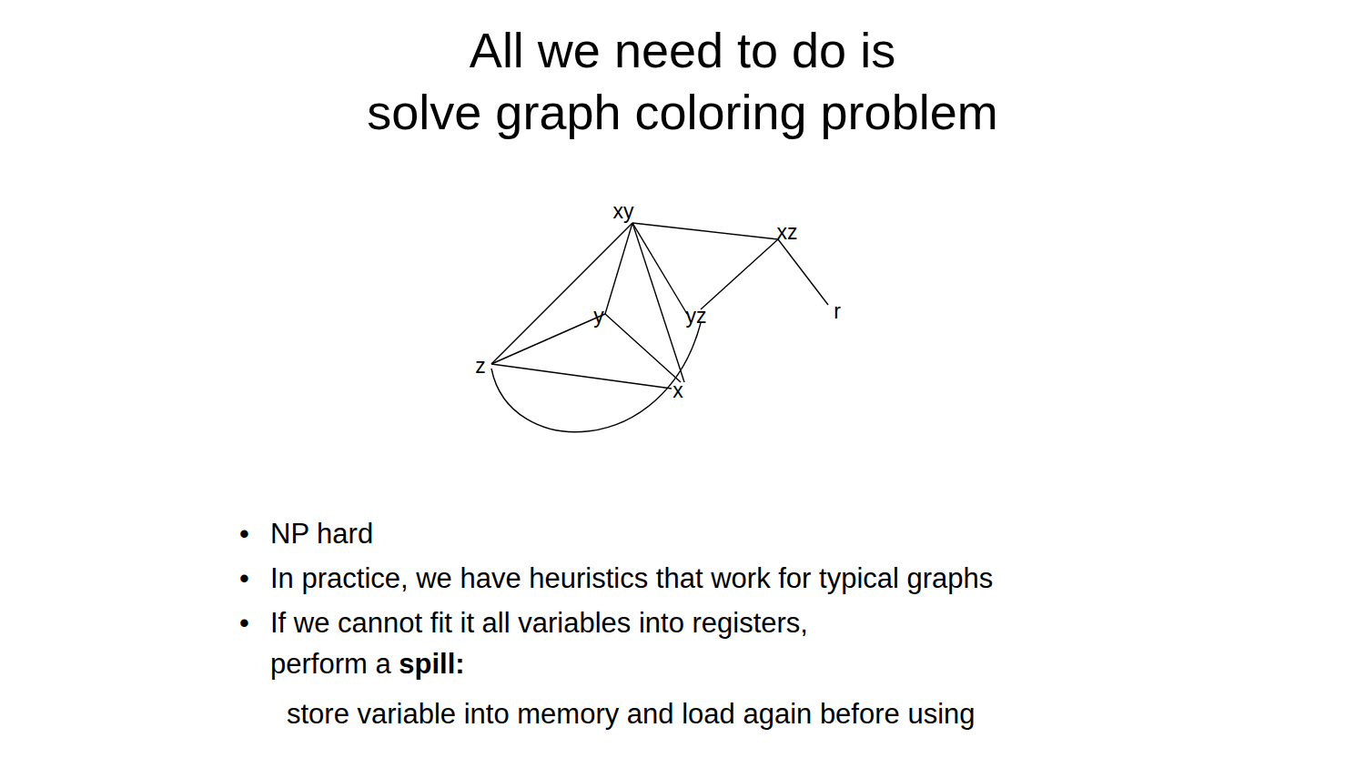All we need to do is
solve graph coloring problem
xy xz y yz r z x
NP hard
In practice, we have heuristics that work for typical graphs
If we cannot fit it all variables into registers,
perform a spill: store variable into memory and load again before using